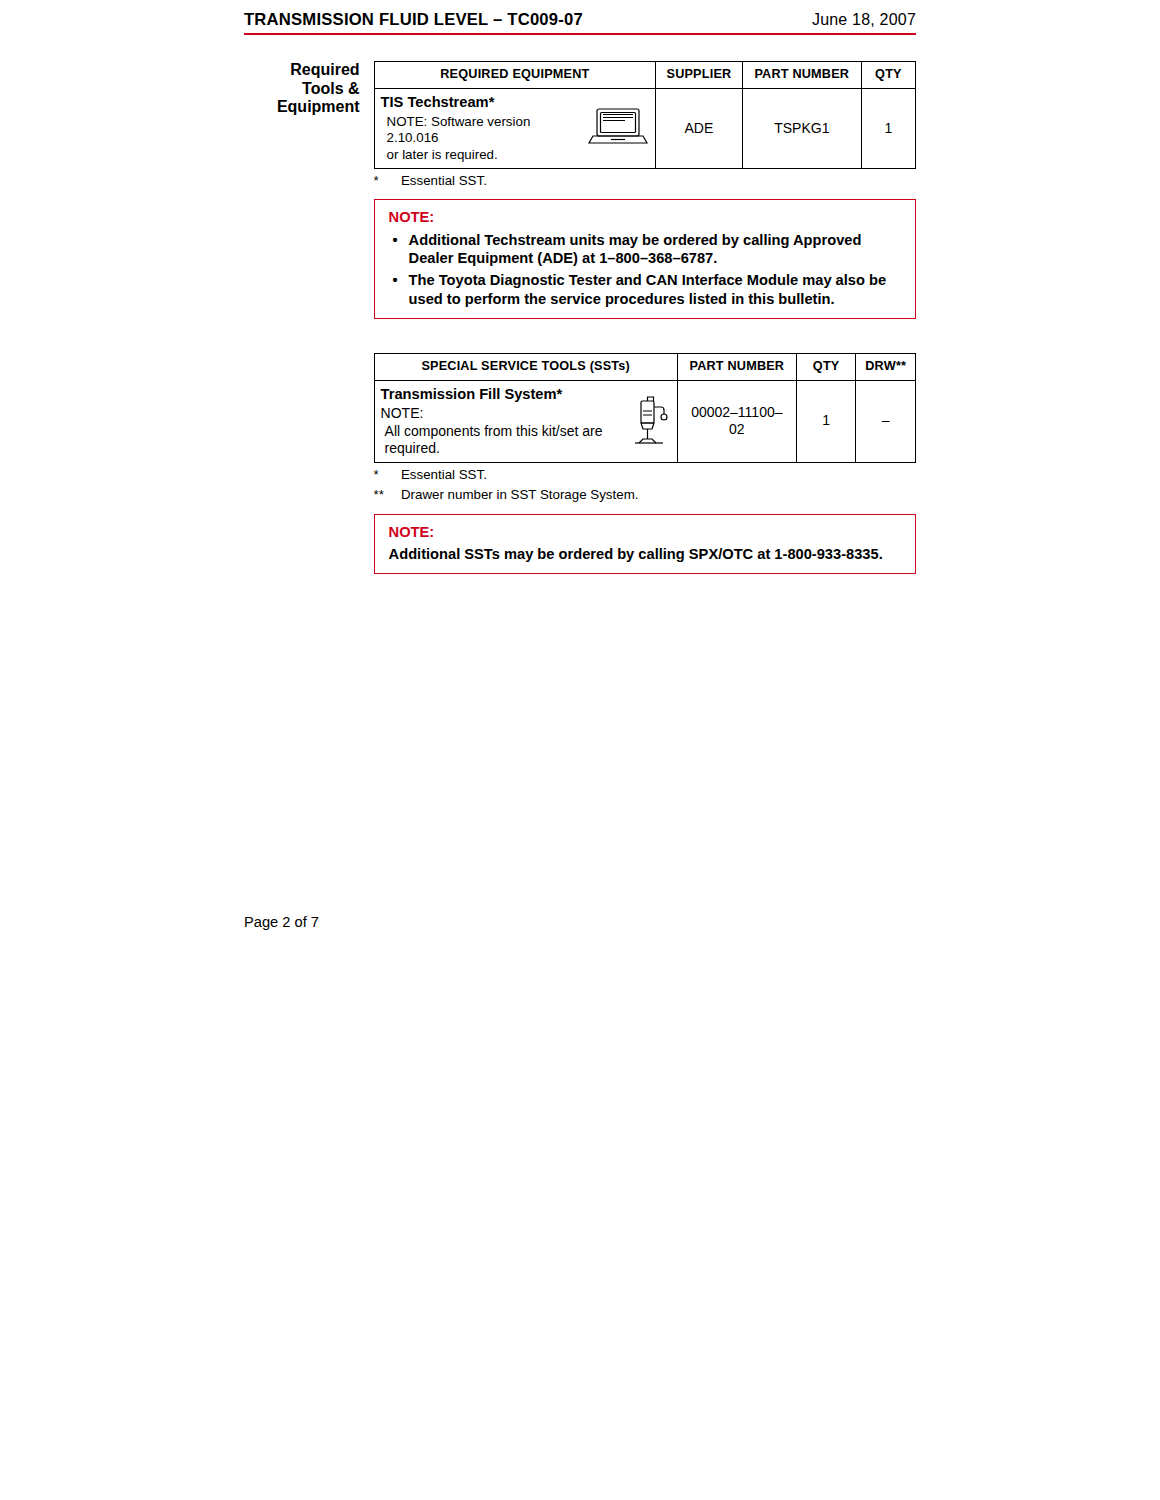TRANSMISSION FLUID LEVEL – TC009-07
June 18, 2007
Required
Tools &
Equipment
| REQUIRED EQUIPMENT | SUPPLIER | PART NUMBER | QTY |
| --- | --- | --- | --- |
| TIS Techstream* NOTE: Software version 2.10.016 or later is required. | ADE | TSPKG1 | 1 |
*Essential SST.
NOTE:
Additional Techstream units may be ordered by calling Approved Dealer Equipment (ADE) at 1–800–368–6787.
The Toyota Diagnostic Tester and CAN Interface Module may also be used to perform the service procedures listed in this bulletin.
| SPECIAL SERVICE TOOLS (SSTs) | PART NUMBER | QTY | DRW** |
| --- | --- | --- | --- |
| Transmission Fill System* NOTE: All components from this kit/set are required. | 00002–11100–02 | 1 | – |
*Essential SST.
**Drawer number in SST Storage System.
NOTE:
Additional SSTs may be ordered by calling SPX/OTC at 1-800-933-8335.
Page 2 of 7